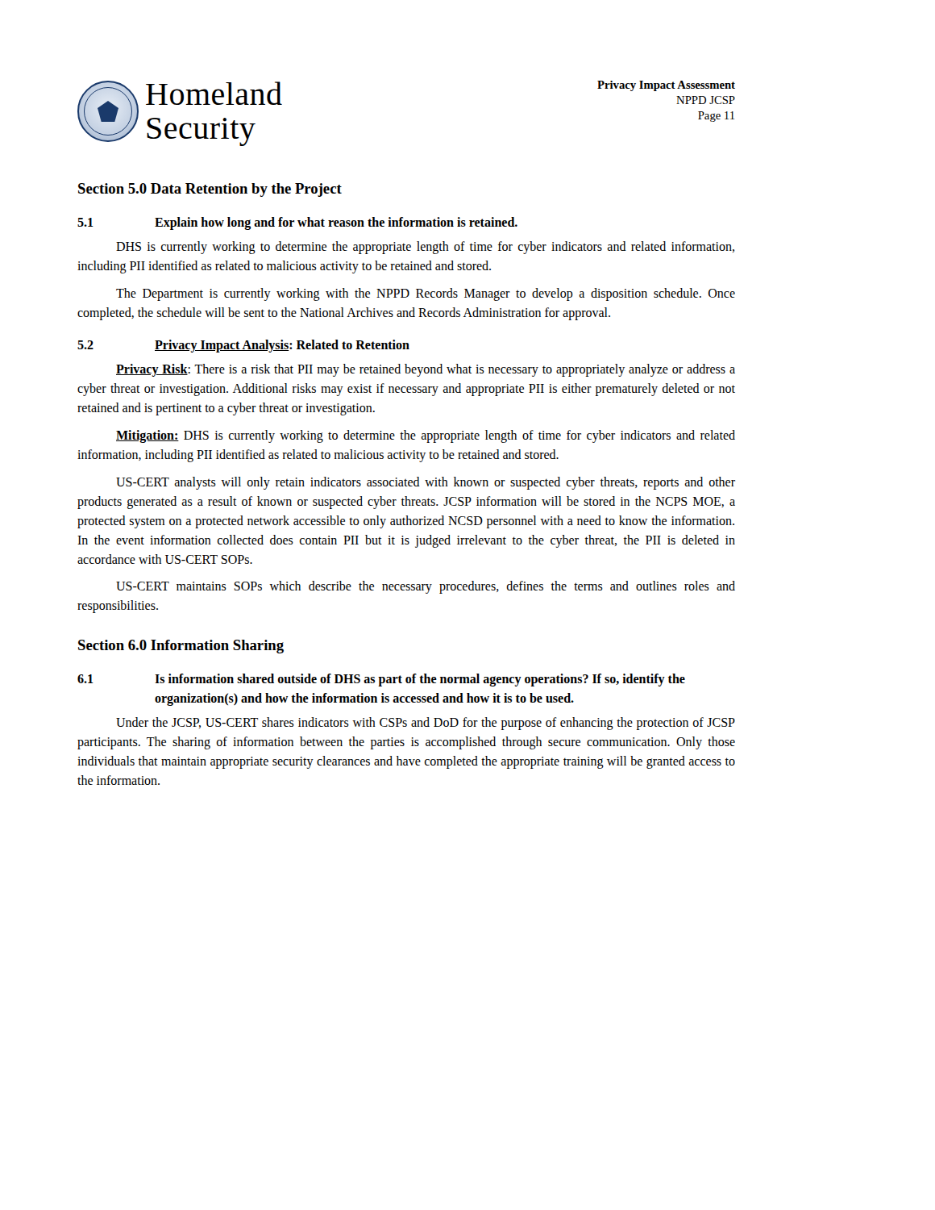Homeland Security
Privacy Impact Assessment
NPPD JCSP
Page 11
Section 5.0 Data Retention by the Project
5.1 Explain how long and for what reason the information is retained.
DHS is currently working to determine the appropriate length of time for cyber indicators and related information, including PII identified as related to malicious activity to be retained and stored.
The Department is currently working with the NPPD Records Manager to develop a disposition schedule. Once completed, the schedule will be sent to the National Archives and Records Administration for approval.
5.2 Privacy Impact Analysis: Related to Retention
Privacy Risk: There is a risk that PII may be retained beyond what is necessary to appropriately analyze or address a cyber threat or investigation. Additional risks may exist if necessary and appropriate PII is either prematurely deleted or not retained and is pertinent to a cyber threat or investigation.
Mitigation: DHS is currently working to determine the appropriate length of time for cyber indicators and related information, including PII identified as related to malicious activity to be retained and stored.
US-CERT analysts will only retain indicators associated with known or suspected cyber threats, reports and other products generated as a result of known or suspected cyber threats. JCSP information will be stored in the NCPS MOE, a protected system on a protected network accessible to only authorized NCSD personnel with a need to know the information. In the event information collected does contain PII but it is judged irrelevant to the cyber threat, the PII is deleted in accordance with US-CERT SOPs.
US-CERT maintains SOPs which describe the necessary procedures, defines the terms and outlines roles and responsibilities.
Section 6.0 Information Sharing
6.1 Is information shared outside of DHS as part of the normal agency operations? If so, identify the organization(s) and how the information is accessed and how it is to be used.
Under the JCSP, US-CERT shares indicators with CSPs and DoD for the purpose of enhancing the protection of JCSP participants. The sharing of information between the parties is accomplished through secure communication. Only those individuals that maintain appropriate security clearances and have completed the appropriate training will be granted access to the information.